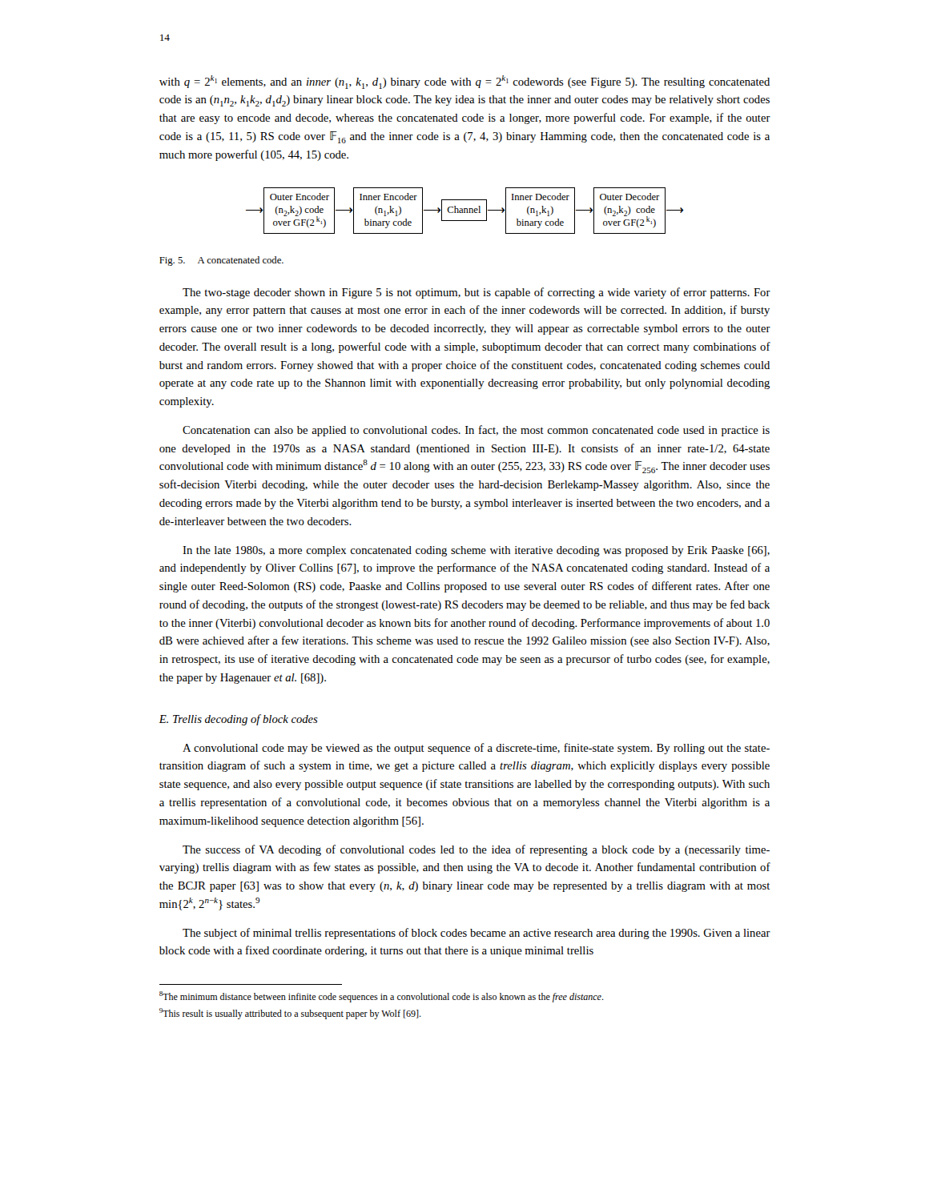14
with q = 2k1 elements, and an inner (n1, k1, d1) binary code with q = 2k1 codewords (see Figure 5). The resulting concatenated code is an (n1n2, k1k2, d1d2) binary linear block code. The key idea is that the inner and outer codes may be relatively short codes that are easy to encode and decode, whereas the concatenated code is a longer, more powerful code. For example, if the outer code is a (15, 11, 5) RS code over 𝔽16 and the inner code is a (7, 4, 3) binary Hamming code, then the concatenated code is a much more powerful (105, 44, 15) code.
| ⟶ | Outer Encoder (n 2 ,k 2 ) code over GF(2 k 1 ) | ⟶ | Inner Encoder (n 1 ,k 1 ) binary code | ⟶ | Channel | ⟶ | Inner Decoder (n 1 ,k 1 ) binary code | ⟶ | Outer Decoder (n 2 ,k 2 ) code over GF(2 k 1 ) | ⟶ |
Fig. 5. A concatenated code.
The two-stage decoder shown in Figure 5 is not optimum, but is capable of correcting a wide variety of error patterns. For example, any error pattern that causes at most one error in each of the inner codewords will be corrected. In addition, if bursty errors cause one or two inner codewords to be decoded incorrectly, they will appear as correctable symbol errors to the outer decoder. The overall result is a long, powerful code with a simple, suboptimum decoder that can correct many combinations of burst and random errors. Forney showed that with a proper choice of the constituent codes, concatenated coding schemes could operate at any code rate up to the Shannon limit with exponentially decreasing error probability, but only polynomial decoding complexity.
Concatenation can also be applied to convolutional codes. In fact, the most common concatenated code used in practice is one developed in the 1970s as a NASA standard (mentioned in Section III-E). It consists of an inner rate-1/2, 64-state convolutional code with minimum distance8 d = 10 along with an outer (255, 223, 33) RS code over 𝔽256. The inner decoder uses soft-decision Viterbi decoding, while the outer decoder uses the hard-decision Berlekamp-Massey algorithm. Also, since the decoding errors made by the Viterbi algorithm tend to be bursty, a symbol interleaver is inserted between the two encoders, and a de-interleaver between the two decoders.
In the late 1980s, a more complex concatenated coding scheme with iterative decoding was proposed by Erik Paaske [66], and independently by Oliver Collins [67], to improve the performance of the NASA concatenated coding standard. Instead of a single outer Reed-Solomon (RS) code, Paaske and Collins proposed to use several outer RS codes of different rates. After one round of decoding, the outputs of the strongest (lowest-rate) RS decoders may be deemed to be reliable, and thus may be fed back to the inner (Viterbi) convolutional decoder as known bits for another round of decoding. Performance improvements of about 1.0 dB were achieved after a few iterations. This scheme was used to rescue the 1992 Galileo mission (see also Section IV-F). Also, in retrospect, its use of iterative decoding with a concatenated code may be seen as a precursor of turbo codes (see, for example, the paper by Hagenauer et al. [68]).
E. Trellis decoding of block codes
A convolutional code may be viewed as the output sequence of a discrete-time, finite-state system. By rolling out the state-transition diagram of such a system in time, we get a picture called a trellis diagram, which explicitly displays every possible state sequence, and also every possible output sequence (if state transitions are labelled by the corresponding outputs). With such a trellis representation of a convolutional code, it becomes obvious that on a memoryless channel the Viterbi algorithm is a maximum-likelihood sequence detection algorithm [56].
The success of VA decoding of convolutional codes led to the idea of representing a block code by a (necessarily time-varying) trellis diagram with as few states as possible, and then using the VA to decode it. Another fundamental contribution of the BCJR paper [63] was to show that every (n, k, d) binary linear code may be represented by a trellis diagram with at most min{2k, 2n−k} states.9
The subject of minimal trellis representations of block codes became an active research area during the 1990s. Given a linear block code with a fixed coordinate ordering, it turns out that there is a unique minimal trellis
8The minimum distance between infinite code sequences in a convolutional code is also known as the free distance.
9This result is usually attributed to a subsequent paper by Wolf [69].